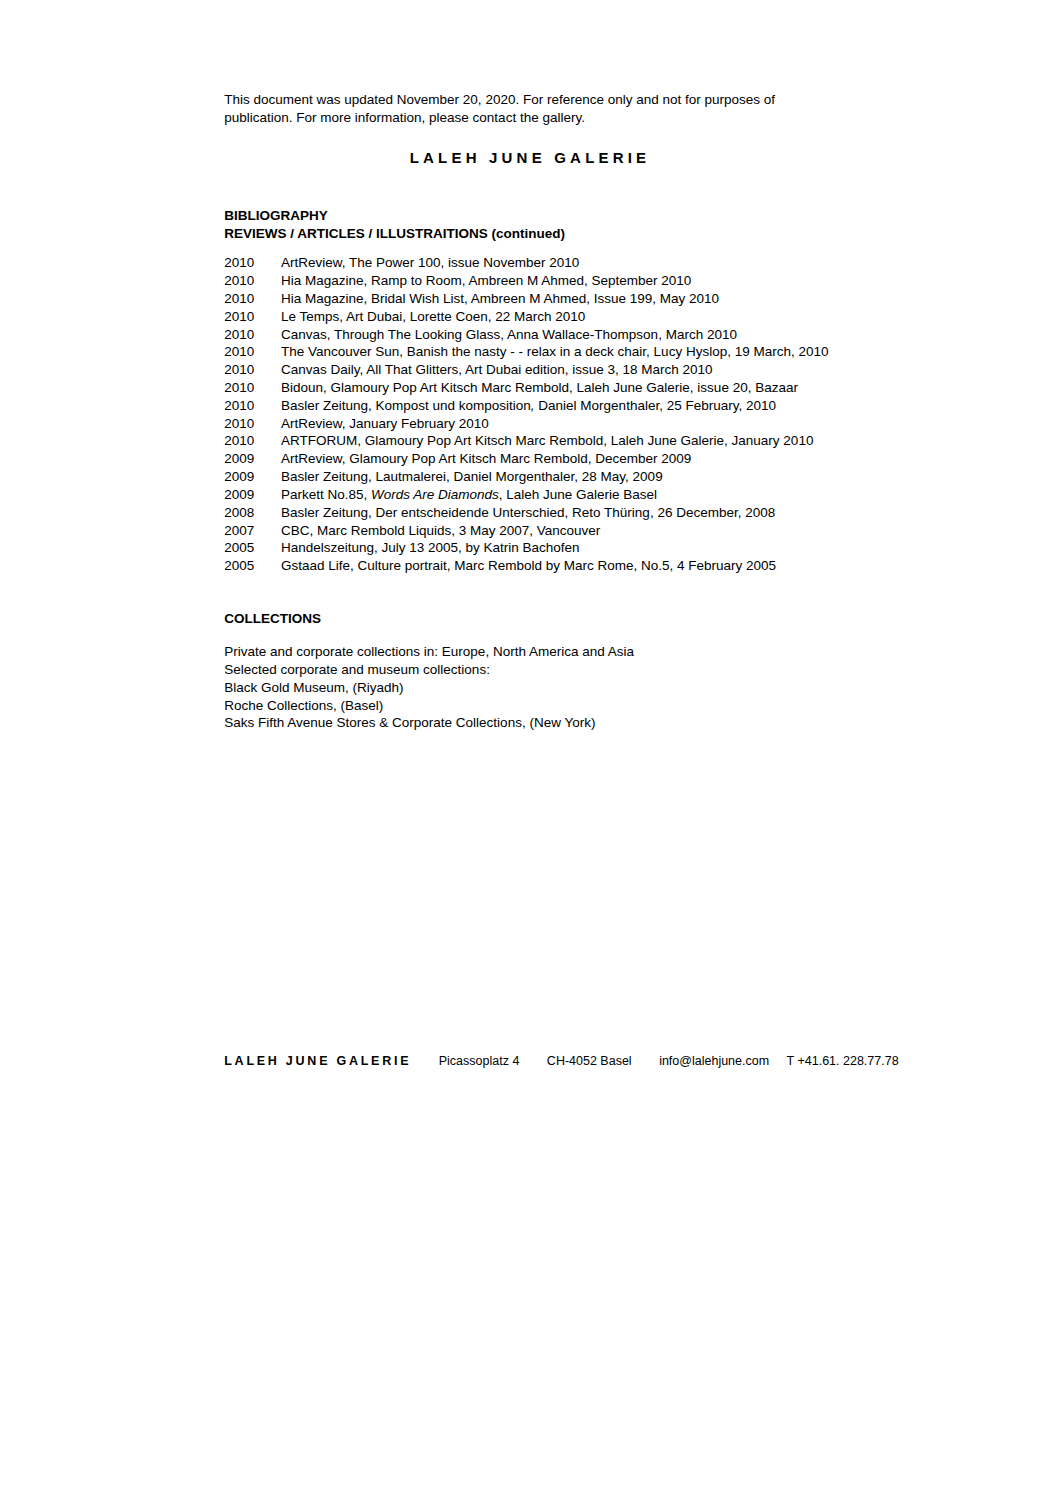This document was updated November 20, 2020. For reference only and not for purposes of publication. For more information, please contact the gallery.
LALEH JUNE GALERIE
BIBLIOGRAPHY
REVIEWS / ARTICLES / ILLUSTRAITIONS (continued)
| 2010 | ArtReview, The Power 100, issue November 2010 |
| 2010 | Hia Magazine, Ramp to Room, Ambreen M Ahmed, September 2010 |
| 2010 | Hia Magazine, Bridal Wish List, Ambreen M Ahmed, Issue 199, May 2010 |
| 2010 | Le Temps, Art Dubai, Lorette Coen, 22 March 2010 |
| 2010 | Canvas, Through The Looking Glass, Anna Wallace-Thompson, March 2010 |
| 2010 | The Vancouver Sun, Banish the nasty - - relax in a deck chair, Lucy Hyslop, 19 March, 2010 |
| 2010 | Canvas Daily, All That Glitters, Art Dubai edition, issue 3, 18 March 2010 |
| 2010 | Bidoun, Glamoury Pop Art Kitsch Marc Rembold, Laleh June Galerie, issue 20, Bazaar |
| 2010 | Basler Zeitung, Kompost und komposition , Daniel Morgenthaler, 25 February, 2010 |
| 2010 | ArtReview, January February 2010 |
| 2010 | ARTFORUM, Glamoury Pop Art Kitsch Marc Rembold, Laleh June Galerie, January 2010 |
| 2009 | ArtReview, Glamoury Pop Art Kitsch Marc Rembold, December 2009 |
| 2009 | Basler Zeitung, Lautmalerei, Daniel Morgenthaler, 28 May, 2009 |
| 2009 | Parkett No.85, Words Are Diamonds , Laleh June Galerie Basel |
| 2008 | Basler Zeitung, Der entscheidende Unterschied, Reto Thüring, 26 December, 2008 |
| 2007 | CBC, Marc Rembold Liquids, 3 May 2007, Vancouver |
| 2005 | Handelszeitung, July 13 2005, by Katrin Bachofen |
| 2005 | Gstaad Life, Culture portrait, Marc Rembold by Marc Rome, No.5, 4 February 2005 |
COLLECTIONS
Private and corporate collections in: Europe, North America and Asia
Selected corporate and museum collections:
Black Gold Museum, (Riyadh)
Roche Collections, (Basel)
Saks Fifth Avenue Stores & Corporate Collections, (New York)
LALEH JUNE GALERIE Picassoplatz 4 CH-4052 Basel info@lalehjune.com T +41.61. 228.77.78